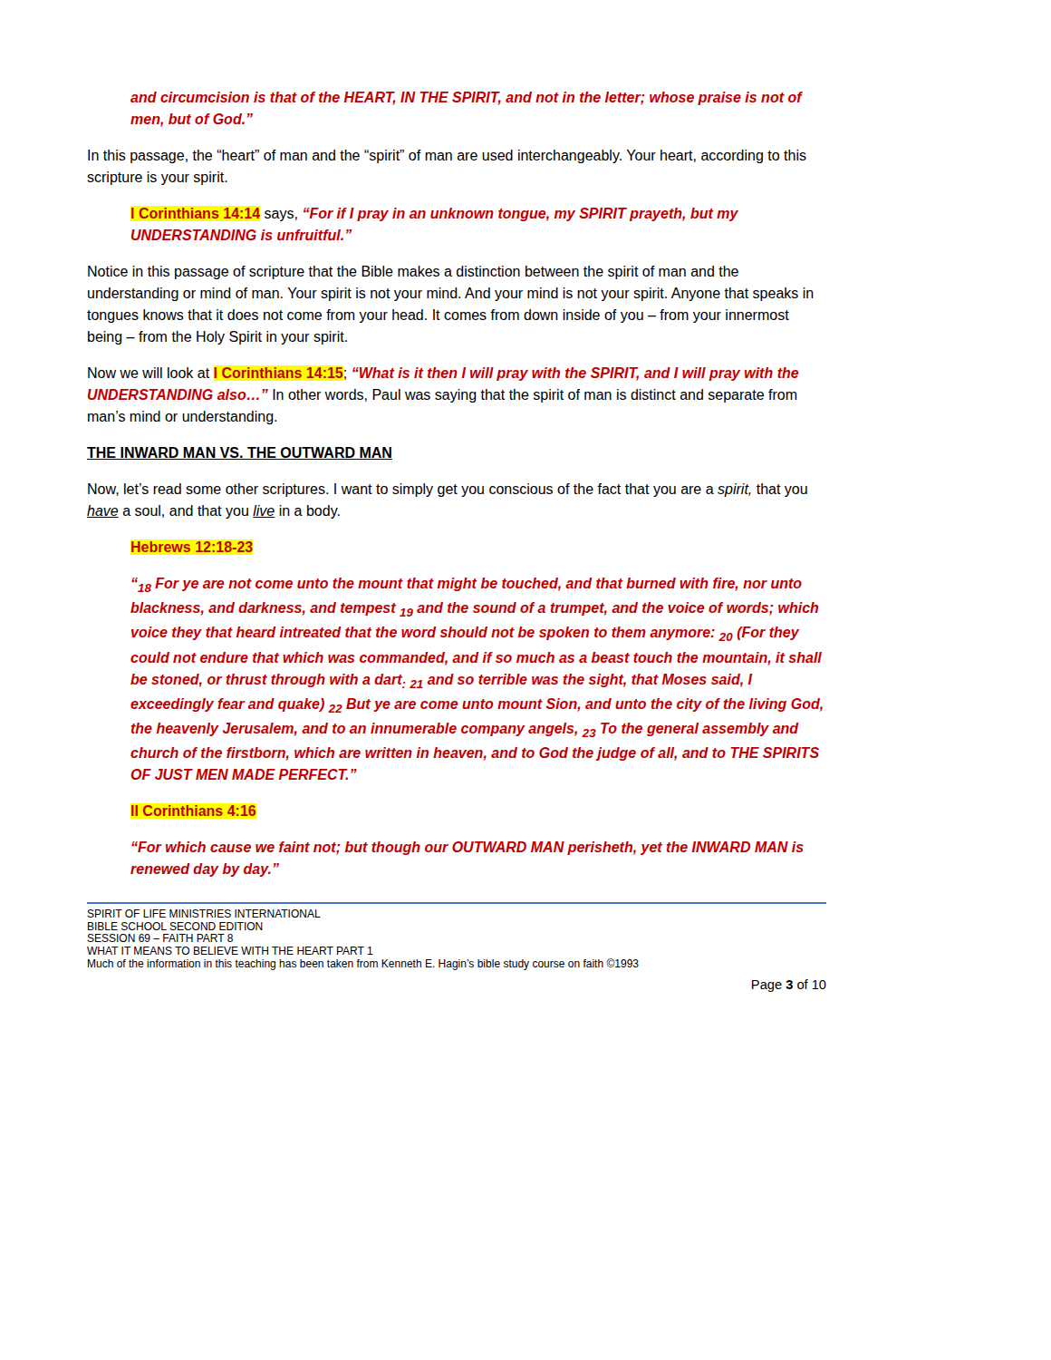and circumcision is that of the HEART, IN THE SPIRIT, and not in the letter; whose praise is not of men, but of God.”
In this passage, the “heart” of man and the “spirit” of man are used interchangeably. Your heart, according to this scripture is your spirit.
I Corinthians 14:14 says, “For if I pray in an unknown tongue, my SPIRIT prayeth, but my UNDERSTANDING is unfruitful.”
Notice in this passage of scripture that the Bible makes a distinction between the spirit of man and the understanding or mind of man. Your spirit is not your mind. And your mind is not your spirit. Anyone that speaks in tongues knows that it does not come from your head. It comes from down inside of you – from your innermost being – from the Holy Spirit in your spirit.
Now we will look at I Corinthians 14:15; “What is it then I will pray with the SPIRIT, and I will pray with the UNDERSTANDING also…” In other words, Paul was saying that the spirit of man is distinct and separate from man’s mind or understanding.
THE INWARD MAN VS. THE OUTWARD MAN
Now, let’s read some other scriptures. I want to simply get you conscious of the fact that you are a spirit, that you have a soul, and that you live in a body.
Hebrews 12:18-23
“18 For ye are not come unto the mount that might be touched, and that burned with fire, nor unto blackness, and darkness, and tempest 19 and the sound of a trumpet, and the voice of words; which voice they that heard intreated that the word should not be spoken to them anymore: 20 (For they could not endure that which was commanded, and if so much as a beast touch the mountain, it shall be stoned, or thrust through with a dart: 21 and so terrible was the sight, that Moses said, I exceedingly fear and quake) 22 But ye are come unto mount Sion, and unto the city of the living God, the heavenly Jerusalem, and to an innumerable company angels, 23 To the general assembly and church of the firstborn, which are written in heaven, and to God the judge of all, and to THE SPIRITS OF JUST MEN MADE PERFECT.”
II Corinthians 4:16
“For which cause we faint not; but though our OUTWARD MAN perisheth, yet the INWARD MAN is renewed day by day.”
SPIRIT OF LIFE MINISTRIES INTERNATIONAL
BIBLE SCHOOL SECOND EDITION
SESSION 69 – FAITH PART 8
WHAT IT MEANS TO BELIEVE WITH THE HEART PART 1
Much of the information in this teaching has been taken from Kenneth E. Hagin’s bible study course on faith ©1993
Page 3 of 10